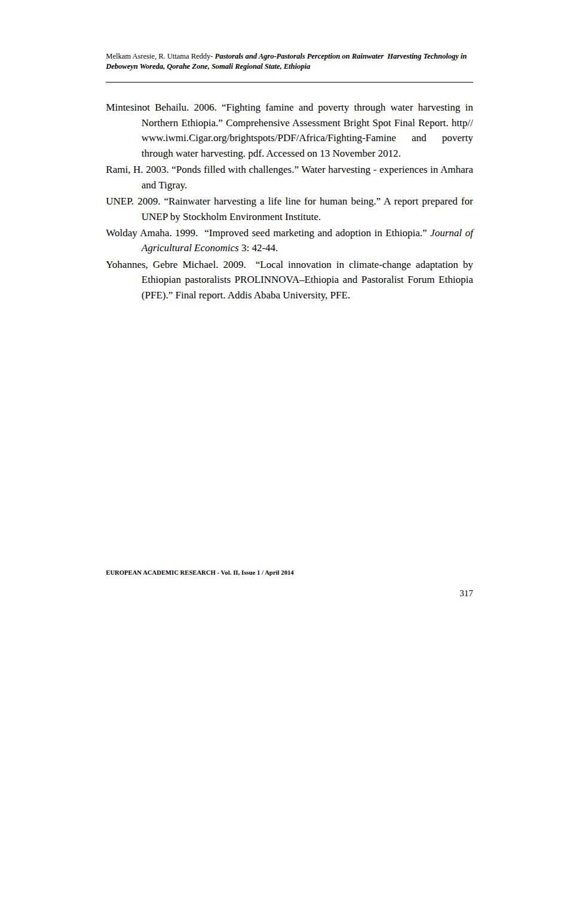Melkam Asresie, R. Uttama Reddy- Pastorals and Agro-Pastorals Perception on Rainwater Harvesting Technology in Deboweyn Woreda, Qorahe Zone, Somali Regional State, Ethiopia
Mintesinot Behailu. 2006. “Fighting famine and poverty through water harvesting in Northern Ethiopia.” Comprehensive Assessment Bright Spot Final Report. http//www.iwmi.Cigar.org/brightspots/PDF/Africa/Fighting-Famine and poverty through water harvesting. pdf. Accessed on 13 November 2012.
Rami, H. 2003. “Ponds filled with challenges.” Water harvesting - experiences in Amhara and Tigray.
UNEP. 2009. “Rainwater harvesting a life line for human being.” A report prepared for UNEP by Stockholm Environment Institute.
Wolday Amaha. 1999. “Improved seed marketing and adoption in Ethiopia.” Journal of Agricultural Economics 3: 42-44.
Yohannes, Gebre Michael. 2009. “Local innovation in climate-change adaptation by Ethiopian pastoralists PROLINNOVA–Ethiopia and Pastoralist Forum Ethiopia (PFE).” Final report. Addis Ababa University, PFE.
EUROPEAN ACADEMIC RESEARCH - Vol. II, Issue 1 / April 2014
317